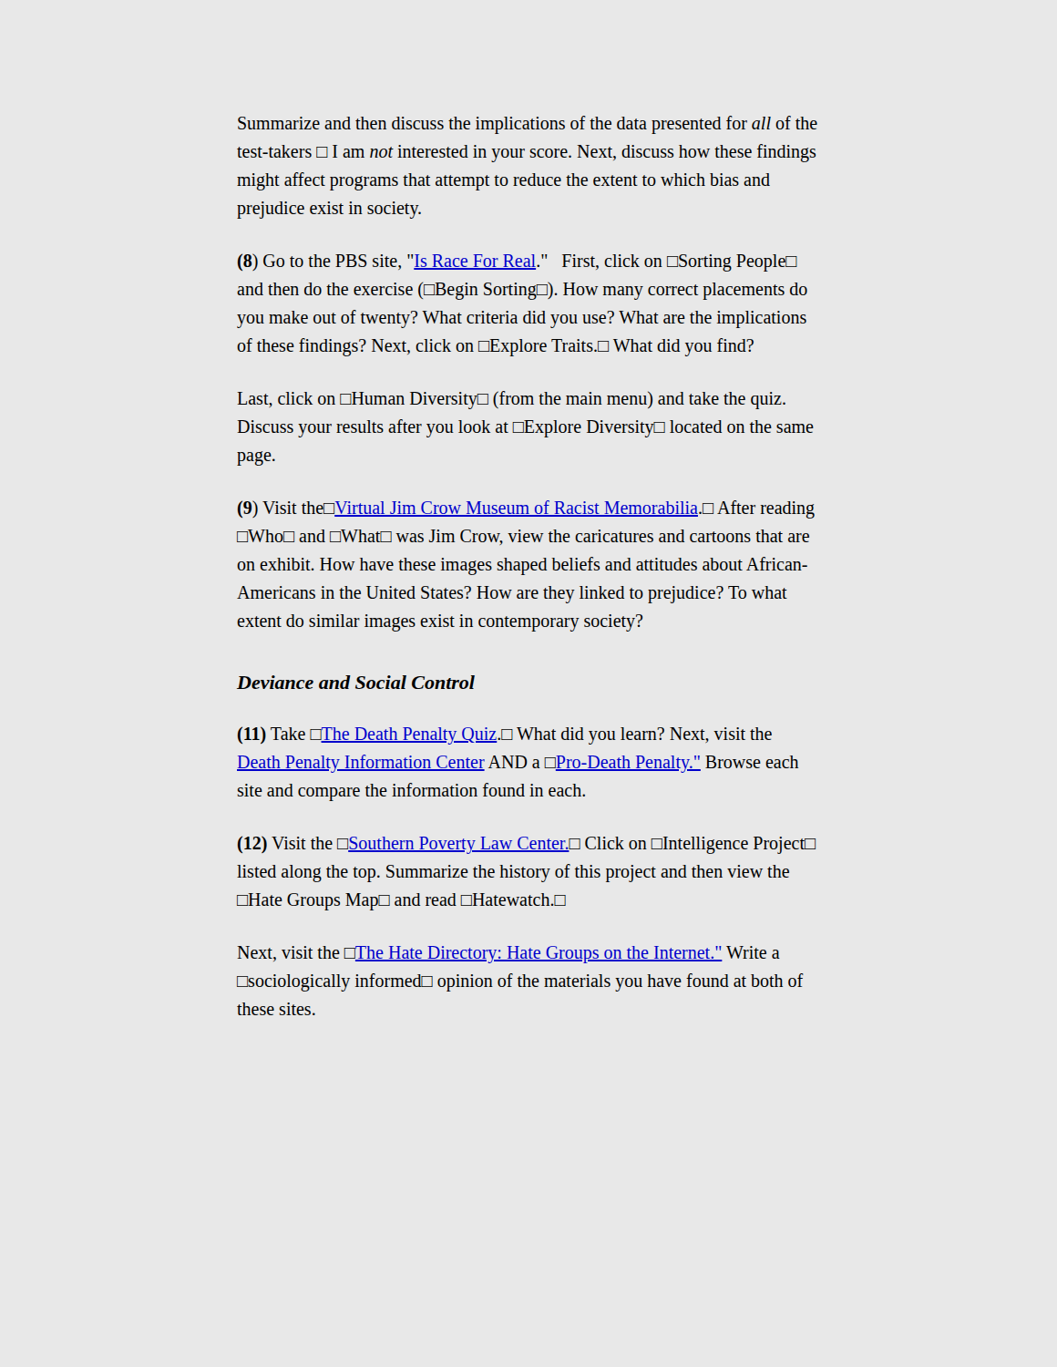Summarize and then discuss the implications of the data presented for all of the test-takers □ I am not interested in your score. Next, discuss how these findings might affect programs that attempt to reduce the extent to which bias and prejudice exist in society.
(8) Go to the PBS site, "Is Race For Real." First, click on □Sorting People□ and then do the exercise (□Begin Sorting□). How many correct placements do you make out of twenty? What criteria did you use? What are the implications of these findings? Next, click on □Explore Traits.□ What did you find?
Last, click on □Human Diversity□ (from the main menu) and take the quiz. Discuss your results after you look at □Explore Diversity□ located on the same page.
(9) Visit the□Virtual Jim Crow Museum of Racist Memorabilia.□ After reading □Who□ and □What□ was Jim Crow, view the caricatures and cartoons that are on exhibit. How have these images shaped beliefs and attitudes about African-Americans in the United States? How are they linked to prejudice? To what extent do similar images exist in contemporary society?
Deviance and Social Control
(11) Take □The Death Penalty Quiz.□ What did you learn? Next, visit the Death Penalty Information Center AND a □Pro-Death Penalty." Browse each site and compare the information found in each.
(12) Visit the □Southern Poverty Law Center.□ Click on □Intelligence Project□ listed along the top. Summarize the history of this project and then view the □Hate Groups Map□ and read □Hatewatch.□
Next, visit the □The Hate Directory: Hate Groups on the Internet." Write a □sociologically informed□ opinion of the materials you have found at both of these sites.